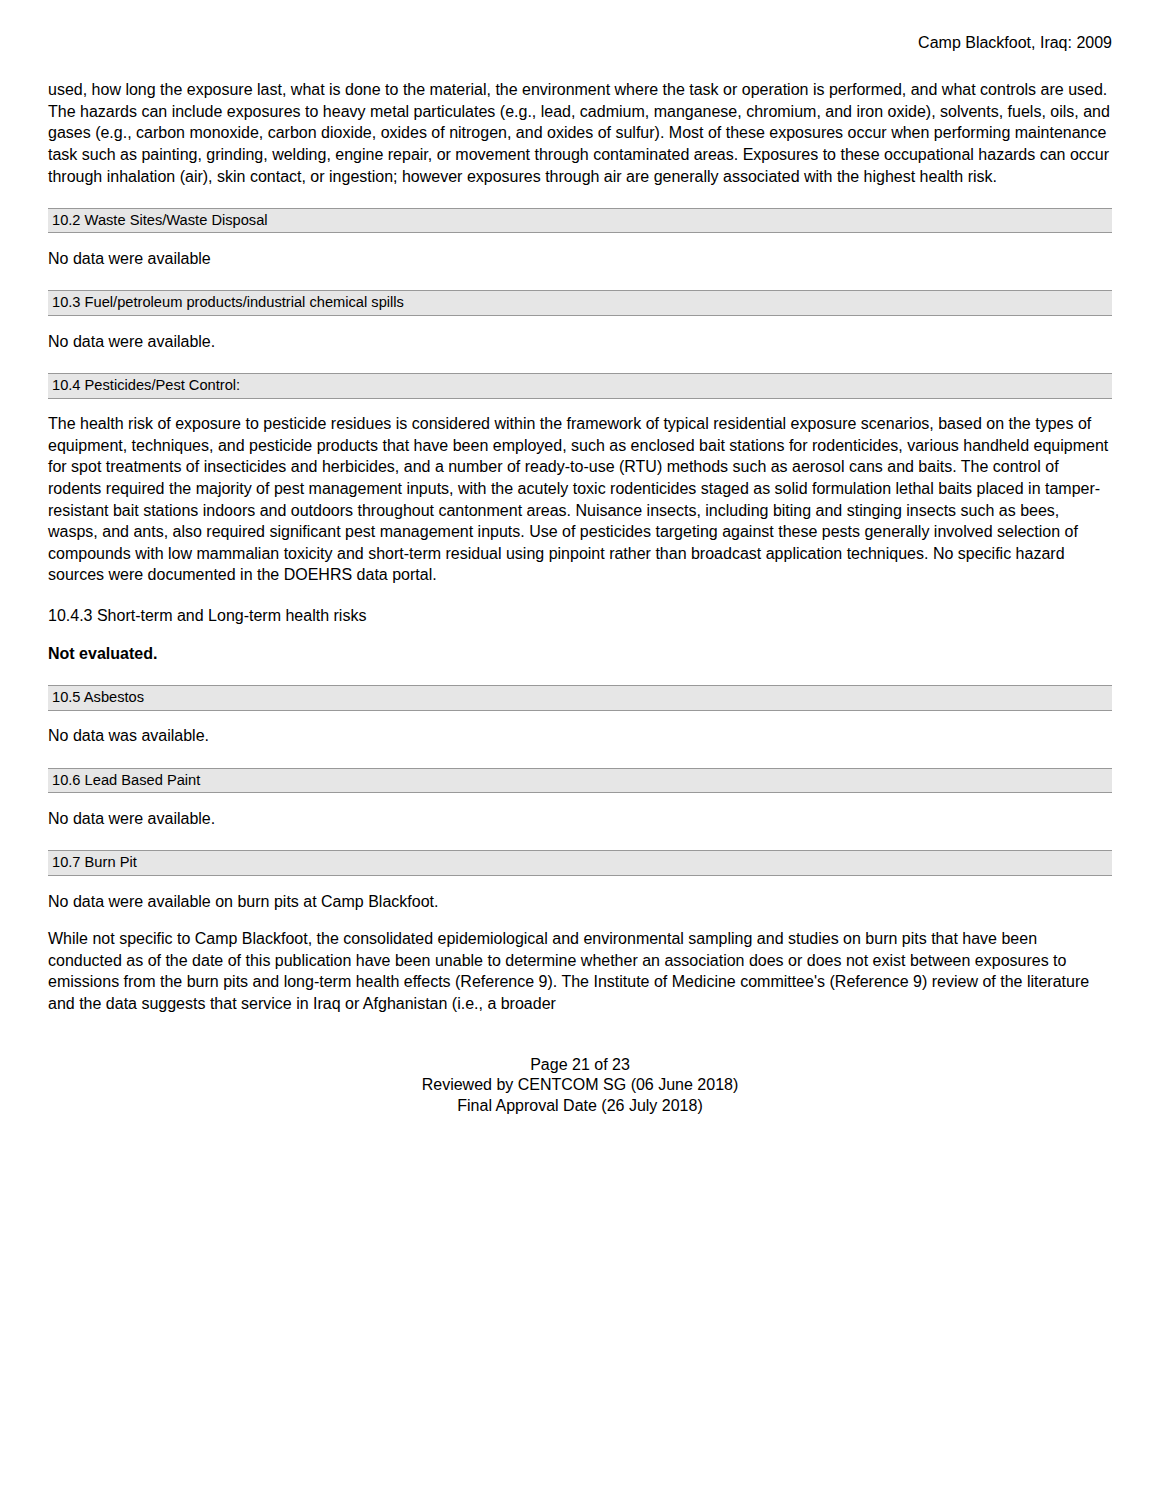Camp Blackfoot, Iraq: 2009
used, how long the exposure last, what is done to the material, the environment where the task or operation is performed, and what controls are used. The hazards can include exposures to heavy metal particulates (e.g., lead, cadmium, manganese, chromium, and iron oxide), solvents, fuels, oils, and gases (e.g., carbon monoxide, carbon dioxide, oxides of nitrogen, and oxides of sulfur). Most of these exposures occur when performing maintenance task such as painting, grinding, welding, engine repair, or movement through contaminated areas. Exposures to these occupational hazards can occur through inhalation (air), skin contact, or ingestion; however exposures through air are generally associated with the highest health risk.
10.2 Waste Sites/Waste Disposal
No data were available
10.3 Fuel/petroleum products/industrial chemical spills
No data were available.
10.4 Pesticides/Pest Control:
The health risk of exposure to pesticide residues is considered within the framework of typical residential exposure scenarios, based on the types of equipment, techniques, and pesticide products that have been employed, such as enclosed bait stations for rodenticides, various handheld equipment for spot treatments of insecticides and herbicides, and a number of ready-to-use (RTU) methods such as aerosol cans and baits. The control of rodents required the majority of pest management inputs, with the acutely toxic rodenticides staged as solid formulation lethal baits placed in tamper-resistant bait stations indoors and outdoors throughout cantonment areas. Nuisance insects, including biting and stinging insects such as bees, wasps, and ants, also required significant pest management inputs. Use of pesticides targeting against these pests generally involved selection of compounds with low mammalian toxicity and short-term residual using pinpoint rather than broadcast application techniques. No specific hazard sources were documented in the DOEHRS data portal.
10.4.3 Short-term and Long-term health risks
Not evaluated.
10.5 Asbestos
No data was available.
10.6 Lead Based Paint
No data were available.
10.7 Burn Pit
No data were available on burn pits at Camp Blackfoot.
While not specific to Camp Blackfoot, the consolidated epidemiological and environmental sampling and studies on burn pits that have been conducted as of the date of this publication have been unable to determine whether an association does or does not exist between exposures to emissions from the burn pits and long-term health effects (Reference 9). The Institute of Medicine committee's (Reference 9) review of the literature and the data suggests that service in Iraq or Afghanistan (i.e., a broader
Page 21 of 23
Reviewed by CENTCOM SG (06 June 2018)
Final Approval Date (26 July 2018)